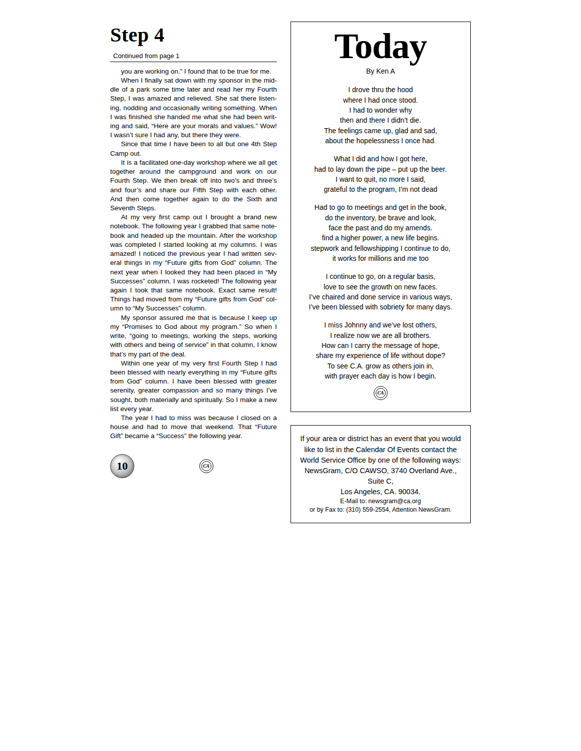Step 4
Continued from page 1
you are working on.” I found that to be true for me.
When I finally sat down with my sponsor in the middle of a park some time later and read her my Fourth Step, I was amazed and relieved. She sat there listening, nodding and occasionally writing something. When I was finished she handed me what she had been writing and said, “Here are your morals and values.” Wow! I wasn’t sure I had any, but there they were.
Since that time I have been to all but one 4th Step Camp out.
It is a facilitated one-day workshop where we all get together around the campground and work on our Fourth Step. We then break off into two’s and three’s and four’s and share our Fifth Step with each other. And then come together again to do the Sixth and Seventh Steps.
At my very first camp out I brought a brand new notebook. The following year I grabbed that same notebook and headed up the mountain. After the workshop was completed I started looking at my columns. I was amazed! I noticed the previous year I had written several things in my “Future gifts from God” column. The next year when I looked they had been placed in “My Successes” column. I was rocketed! The following year again I took that same notebook. Exact same result! Things had moved from my “Future gifts from God” column to “My Successes” column.
My sponsor assured me that is because I keep up my “Promises to God about my program.” So when I write, “going to meetings, working the steps, working with others and being of service” in that column, I know that’s my part of the deal.
Within one year of my very first Fourth Step I had been blessed with nearly everything in my “Future gifts from God” column. I have been blessed with greater serenity, greater compassion and so many things I’ve sought, both materially and spiritually. So I make a new list every year.
The year I had to miss was because I closed on a house and had to move that weekend. That “Future Gift” became a “Success” the following year.
10
Today
By Ken A
I drove thru the hood
where I had once stood.
I had to wonder why
then and there I didn’t die.
The feelings came up, glad and sad,
about the hopelessness I once had.
What I did and how I got here,
had to lay down the pipe – put up the beer.
I want to quit, no more I said,
grateful to the program, I’m not dead
Had to go to meetings and get in the book,
do the inventory, be brave and look,
face the past and do my amends.
find a higher power, a new life begins.
stepwork and fellowshipping I continue to do,
it works for millions and me too
I continue to go, on a regular basis,
love to see the growth on new faces.
I’ve chaired and done service in various ways,
I’ve been blessed with sobriety for many days.
I miss Johnny and we’ve lost others,
I realize now we are all brothers.
How can I carry the message of hope,
share my experience of life without dope?
To see C.A. grow as others join in,
with prayer each day is how I begin.
If your area or district has an event that you would like to list in the Calendar Of Events contact the World Service Office by one of the following ways:
NewsGram, C/O CAWSO, 3740 Overland Ave., Suite C,
Los Angeles, CA. 90034.
E-Mail to: newsgram@ca.org
or by Fax to: (310) 559-2554, Attention NewsGram.